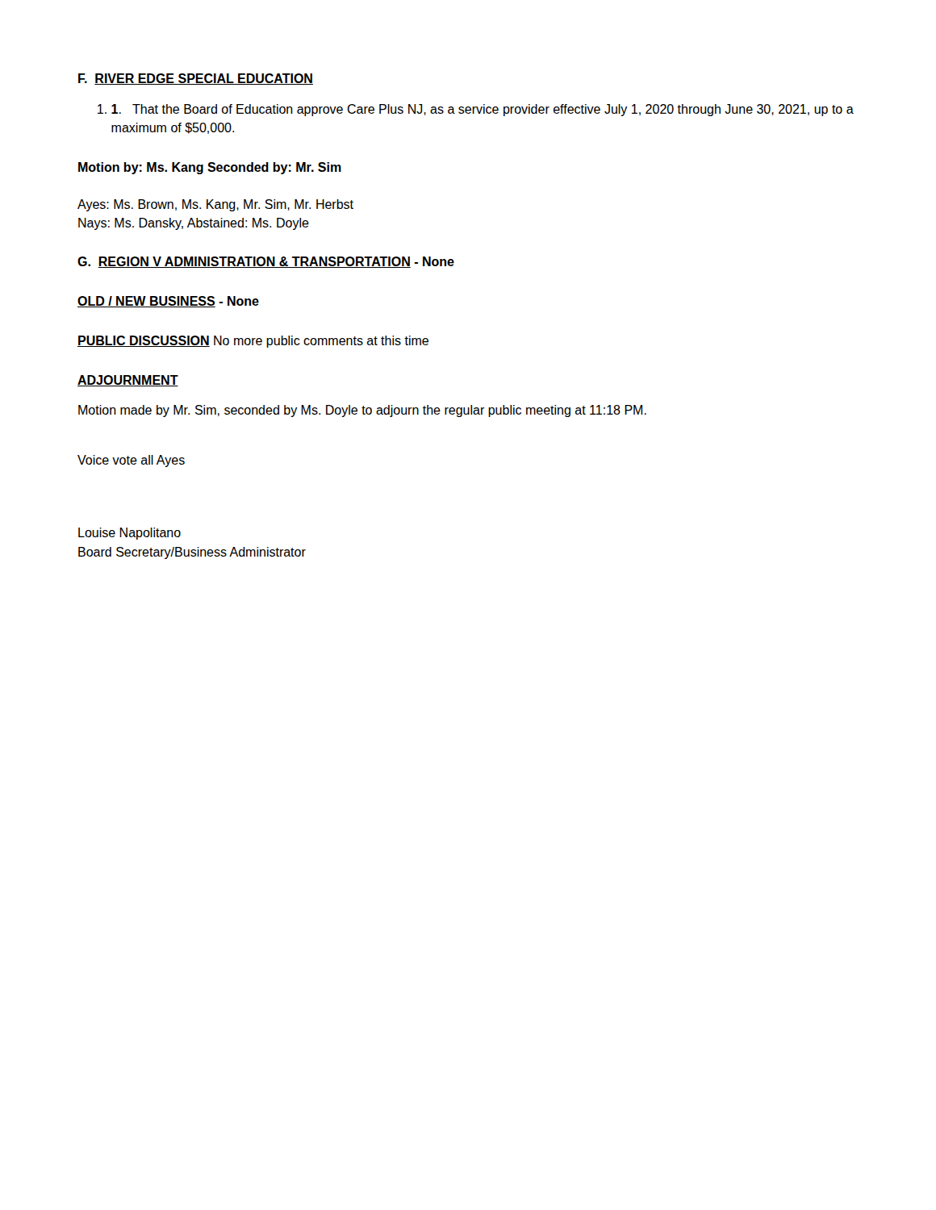F. RIVER EDGE SPECIAL EDUCATION
1. That the Board of Education approve Care Plus NJ, as a service provider effective July 1, 2020 through June 30, 2021, up to a maximum of $50,000.
Motion by: Ms. Kang Seconded by: Mr. Sim
Ayes: Ms. Brown, Ms. Kang, Mr. Sim, Mr. Herbst Nays: Ms. Dansky, Abstained: Ms. Doyle
G. REGION V ADMINISTRATION & TRANSPORTATION - None
OLD / NEW BUSINESS - None
PUBLIC DISCUSSION No more public comments at this time
ADJOURNMENT
Motion made by Mr. Sim, seconded by Ms. Doyle to adjourn the regular public meeting at 11:18 PM.
Voice vote all Ayes
Louise Napolitano Board Secretary/Business Administrator